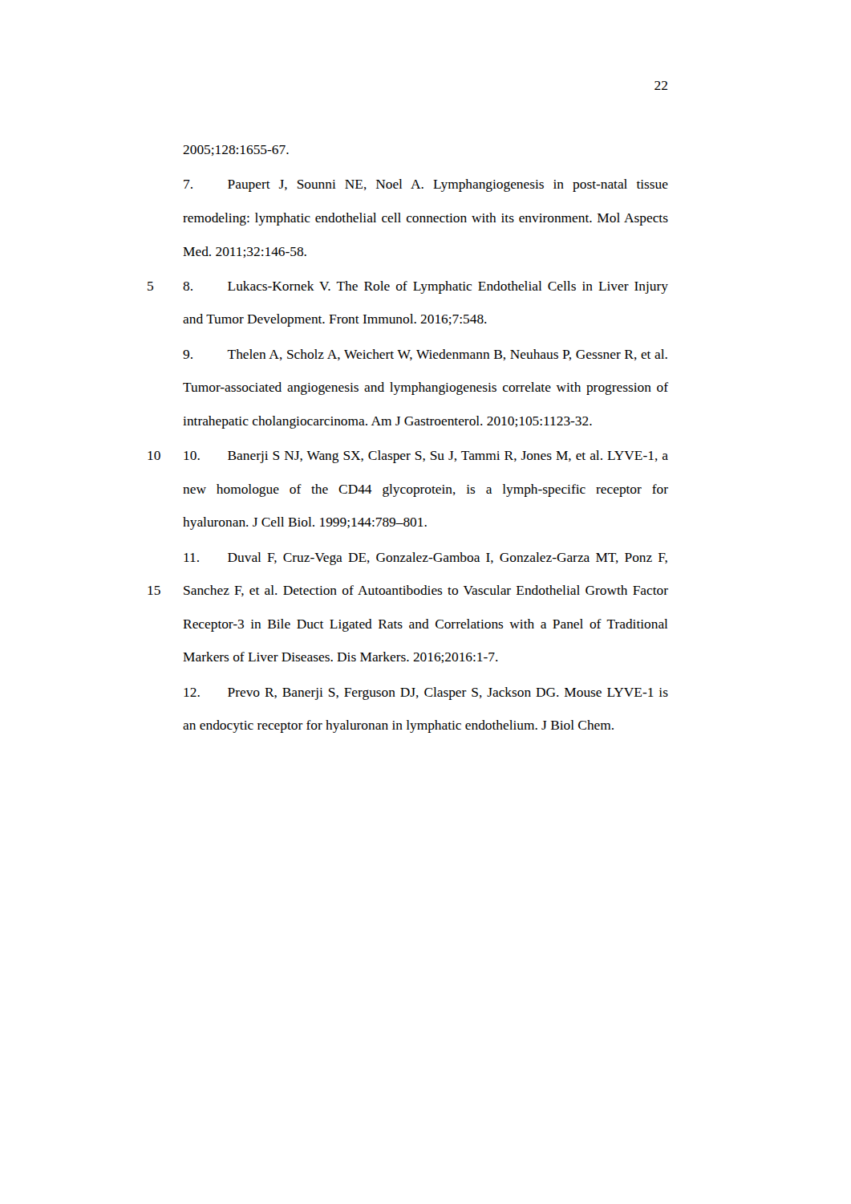22
2005;128:1655-67.
7. Paupert J, Sounni NE, Noel A. Lymphangiogenesis in post-natal tissue remodeling: lymphatic endothelial cell connection with its environment. Mol Aspects Med. 2011;32:146-58.
58. Lukacs-Kornek V. The Role of Lymphatic Endothelial Cells in Liver Injury and Tumor Development. Front Immunol. 2016;7:548.
9. Thelen A, Scholz A, Weichert W, Wiedenmann B, Neuhaus P, Gessner R, et al. Tumor-associated angiogenesis and lymphangiogenesis correlate with progression of intrahepatic cholangiocarcinoma. Am J Gastroenterol. 2010;105:1123-32.
1010. Banerji S NJ, Wang SX, Clasper S, Su J, Tammi R, Jones M, et al. LYVE-1, a new homologue of the CD44 glycoprotein, is a lymph-specific receptor for hyaluronan. J Cell Biol. 1999;144:789–801.
11. Duval F, Cruz-Vega DE, Gonzalez-Gamboa I, Gonzalez-Garza MT, Ponz F, Sanchez F, et al. Detection of Autoantibodies to Vascular Endothelial Growth Factor Receptor-3 in Bile Duct Ligated Rats and Correlations with a Panel of Traditional Markers of Liver Diseases. Dis Markers. 2016;2016:1-7. 15
12. Prevo R, Banerji S, Ferguson DJ, Clasper S, Jackson DG. Mouse LYVE-1 is an endocytic receptor for hyaluronan in lymphatic endothelium. J Biol Chem.